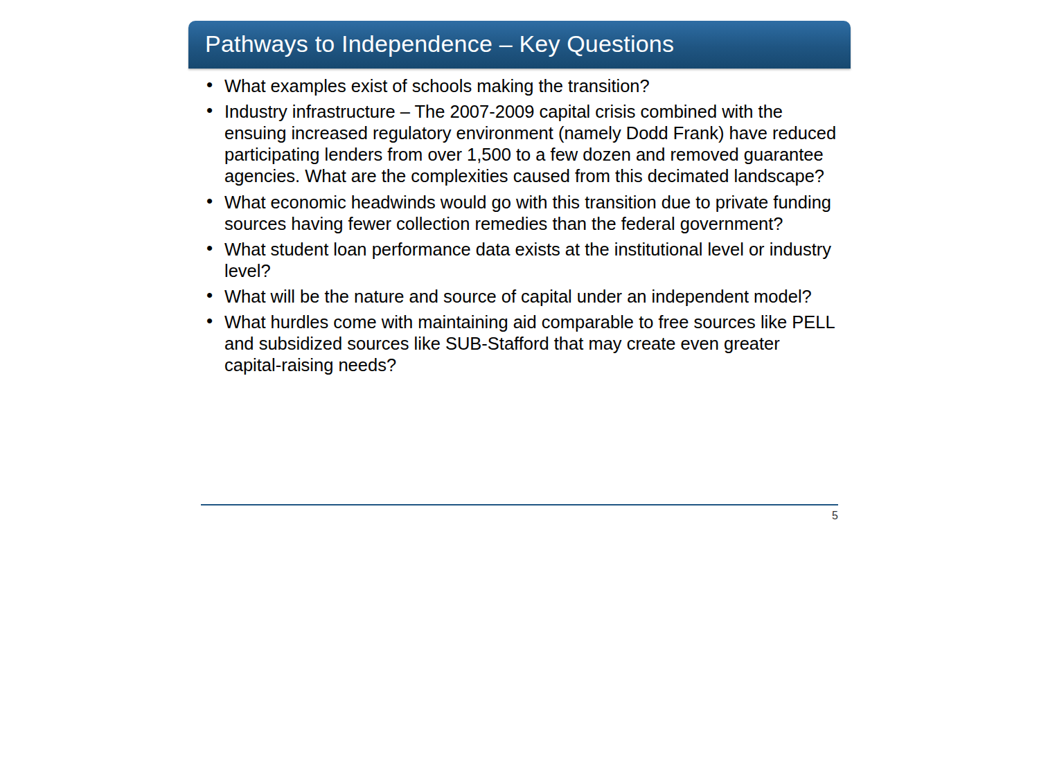Pathways to Independence – Key Questions
What examples exist of schools making the transition?
Industry infrastructure – The 2007-2009 capital crisis combined with the ensuing increased regulatory environment (namely Dodd Frank) have reduced participating lenders from over 1,500 to a few dozen and removed guarantee agencies. What are the complexities caused from this decimated landscape?
What economic headwinds would go with this transition due to private funding sources having fewer collection remedies than the federal government?
What student loan performance data exists at the institutional level or industry level?
What will be the nature and source of capital under an independent model?
What hurdles come with maintaining aid comparable to free sources like PELL and subsidized sources like SUB-Stafford that may create even greater capital-raising needs?
5